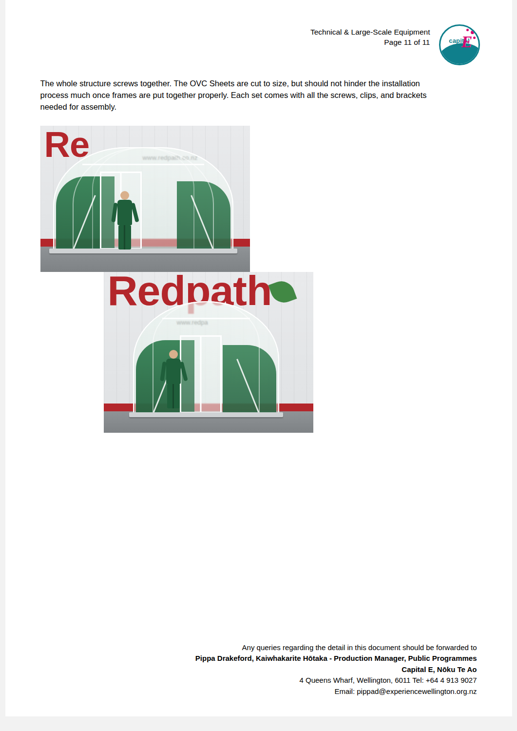Technical & Large-Scale Equipment Page 11 of 11
capital
E
The whole structure screws together. The OVC Sheets are cut to size, but should not hinder the installation process much once frames are put together properly. Each set comes with all the screws, clips, and brackets needed for assembly.
Re
www.redpath.co.nz
Redpath
www.redpa
Any queries regarding the detail in this document should be forwarded to
Pippa Drakeford, Kaiwhakarite Hōtaka - Production Manager, Public Programmes
Capital E, Nōku Te Ao
4 Queens Wharf, Wellington, 6011 Tel: +64 4 913 9027
Email: pippad@experiencewellington.org.nz